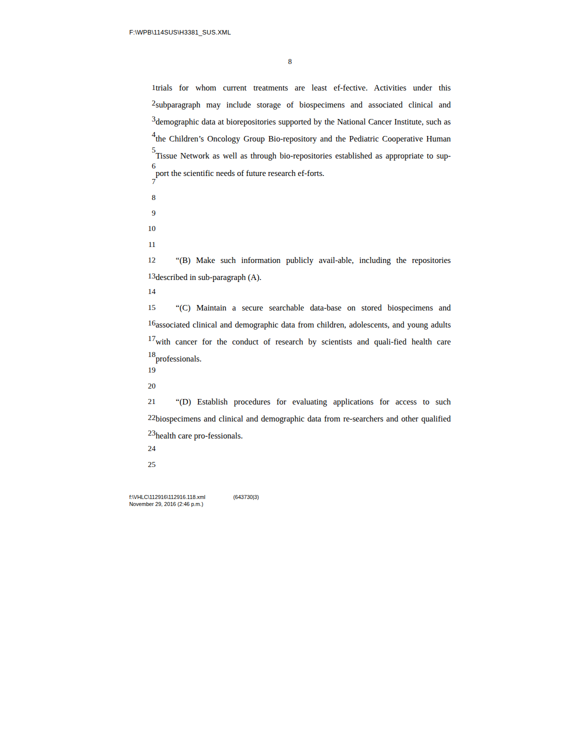F:\WPB\114SUS\H3381_SUS.XML
8
| 1 2 3 4 5 6 7 8 9 10 11 | trials for whom current treatments are least ef-fective. Activities under this subparagraph may include storage of biospecimens and associated clinical and demographic data at biorepositories supported by the National Cancer Institute, such as the Children’s Oncology Group Bio-repository and the Pediatric Cooperative Human Tissue Network as well as through bio-repositories established as appropriate to sup-port the scientific needs of future research ef-forts. |
| 12 13 14 | “(B) Make such information publicly avail-able, including the repositories described in sub-paragraph (A). |
| 15 16 17 18 19 20 | “(C) Maintain a secure searchable data-base on stored biospecimens and associated clinical and demographic data from children, adolescents, and young adults with cancer for the conduct of research by scientists and quali-fied health care professionals. |
| 21 22 23 24 25 | “(D) Establish procedures for evaluating applications for access to such biospecimens and clinical and demographic data from re-searchers and other qualified health care pro-fessionals. |
f:\VHLC\112916\112916.118.xml
November 29, 2016 (2:46 p.m.) (643730|3)